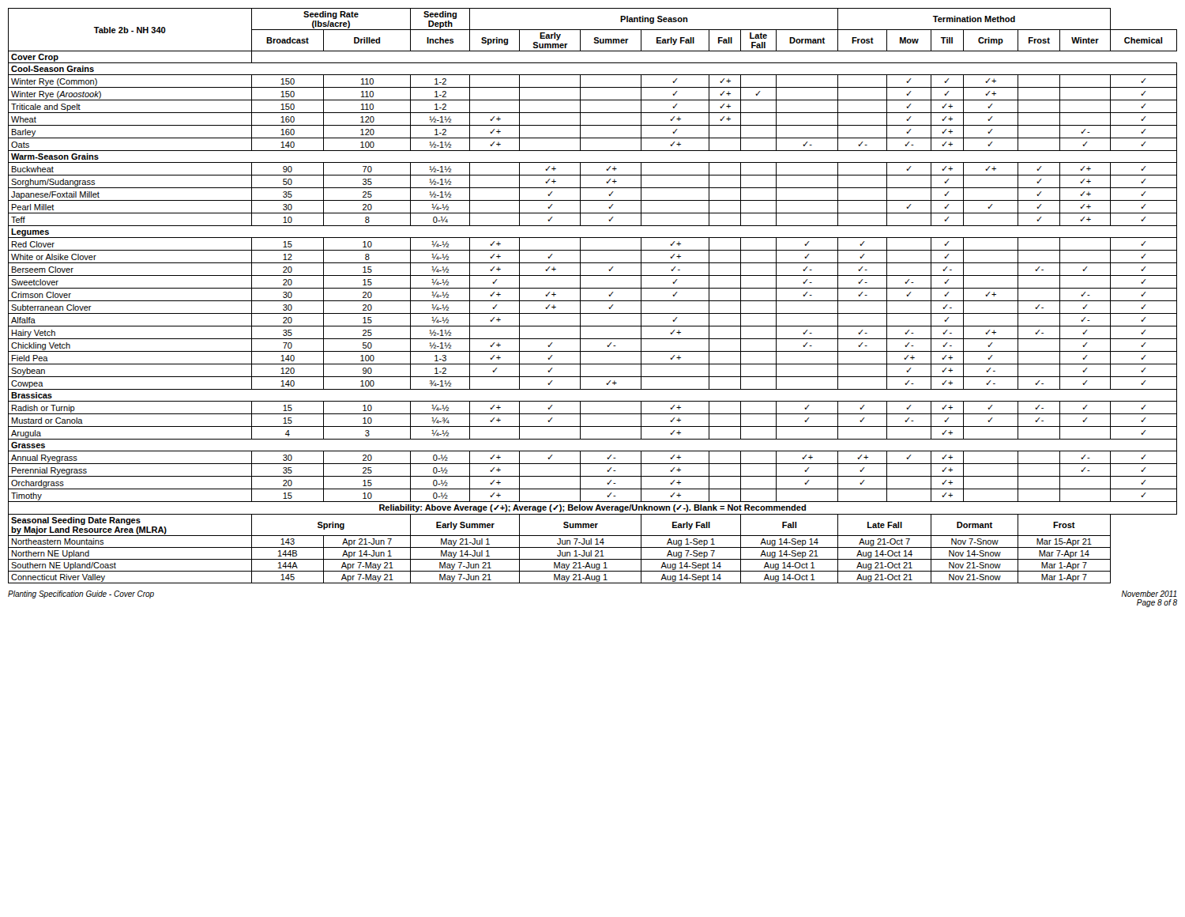| Table 2b - NH 340 | Seeding Rate (lbs/acre) | Seeding Depth | Planting Season | Termination Method |
| --- | --- | --- | --- | --- |
| Broadcast | Drilled | Inches | Spring | Early Summer | Summer | Early Fall | Fall | Late Fall | Dormant | Frost | Mow | Till | Crimp | Frost | Winter | Chemical |
| Cover Crop | |
| Cool-Season Grains |
| Winter Rye (Common) | 150 | 110 | 1-2 | | | | ✓ | ✓+ | | | | ✓ | ✓ | ✓+ | | | ✓ |
| Winter Rye ( Aroostook ) | 150 | 110 | 1-2 | | | | ✓ | ✓+ | ✓ | | | ✓ | ✓ | ✓+ | | | ✓ |
| Triticale and Spelt | 150 | 110 | 1-2 | | | | ✓ | ✓+ | | | | ✓ | ✓+ | ✓ | | | ✓ |
| Wheat | 160 | 120 | ½-1½ | ✓+ | | | ✓+ | ✓+ | | | | ✓ | ✓+ | ✓ | | | ✓ |
| Barley | 160 | 120 | 1-2 | ✓+ | | | ✓ | | | | | ✓ | ✓+ | ✓ | | ✓- | ✓ |
| Oats | 140 | 100 | ½-1½ | ✓+ | | | ✓+ | | | ✓- | ✓- | ✓- | ✓+ | ✓ | | ✓ | ✓ |
| Warm-Season Grains |
| Buckwheat | 90 | 70 | ½-1½ | | ✓+ | ✓+ | | | | | | ✓ | ✓+ | ✓+ | ✓ | ✓+ | ✓ |
| Sorghum/Sudangrass | 50 | 35 | ½-1½ | | ✓+ | ✓+ | | | | | | | ✓ | | ✓ | ✓+ | ✓ |
| Japanese/Foxtail Millet | 35 | 25 | ½-1½ | | ✓ | ✓ | | | | | | | ✓ | | ✓ | ✓+ | ✓ |
| Pearl Millet | 30 | 20 | ¼-½ | | ✓ | ✓ | | | | | | ✓ | ✓ | ✓ | ✓ | ✓+ | ✓ |
| Teff | 10 | 8 | 0-¼ | | ✓ | ✓ | | | | | | | ✓ | | ✓ | ✓+ | ✓ |
| Legumes |
| Red Clover | 15 | 10 | ¼-½ | ✓+ | | | ✓+ | | | ✓ | ✓ | | ✓ | | | | ✓ |
| White or Alsike Clover | 12 | 8 | ¼-½ | ✓+ | ✓ | | ✓+ | | | ✓ | ✓ | | ✓ | | | | ✓ |
| Berseem Clover | 20 | 15 | ¼-½ | ✓+ | ✓+ | ✓ | ✓- | | | ✓- | ✓- | | ✓- | | ✓- | ✓ | ✓ |
| Sweetclover | 20 | 15 | ¼-½ | ✓ | | | ✓ | | | ✓- | ✓- | ✓- | ✓ | | | | ✓ |
| Crimson Clover | 30 | 20 | ¼-½ | ✓+ | ✓+ | ✓ | ✓ | | | ✓- | ✓- | ✓ | ✓ | ✓+ | | ✓- | ✓ |
| Subterranean Clover | 30 | 20 | ¼-½ | ✓ | ✓+ | ✓ | | | | | | | ✓- | | ✓- | ✓ | ✓ |
| Alfalfa | 20 | 15 | ¼-½ | ✓+ | | | ✓ | | | | | | ✓ | | | ✓- | ✓ |
| Hairy Vetch | 35 | 25 | ½-1½ | | | | ✓+ | | | ✓- | ✓- | ✓- | ✓- | ✓+ | ✓- | ✓ | ✓ |
| Chickling Vetch | 70 | 50 | ½-1½ | ✓+ | ✓ | ✓- | | | | ✓- | ✓- | ✓- | ✓- | ✓ | | ✓ | ✓ |
| Field Pea | 140 | 100 | 1-3 | ✓+ | ✓ | | ✓+ | | | | | ✓+ | ✓+ | ✓ | | ✓ | ✓ |
| Soybean | 120 | 90 | 1-2 | ✓ | ✓ | | | | | | | ✓ | ✓+ | ✓- | | ✓ | ✓ |
| Cowpea | 140 | 100 | ¾-1½ | | ✓ | ✓+ | | | | | | ✓- | ✓+ | ✓- | ✓- | ✓ | ✓ |
| Brassicas |
| Radish or Turnip | 15 | 10 | ¼-½ | ✓+ | ✓ | | ✓+ | | | ✓ | ✓ | ✓ | ✓+ | ✓ | ✓- | ✓ | ✓ |
| Mustard or Canola | 15 | 10 | ¼-¾ | ✓+ | ✓ | | ✓+ | | | ✓ | ✓ | ✓- | ✓ | ✓ | ✓- | ✓ | ✓ |
| Arugula | 4 | 3 | ¼-½ | | | | ✓+ | | | | | | ✓+ | | | | ✓ |
| Grasses |
| Annual Ryegrass | 30 | 20 | 0-½ | ✓+ | ✓ | ✓- | ✓+ | | | ✓+ | ✓+ | ✓ | ✓+ | | | ✓- | ✓ |
| Perennial Ryegrass | 35 | 25 | 0-½ | ✓+ | | ✓- | ✓+ | | | ✓ | ✓ | | ✓+ | | | ✓- | ✓ |
| Orchardgrass | 20 | 15 | 0-½ | ✓+ | | ✓- | ✓+ | | | ✓ | ✓ | | ✓+ | | | | ✓ |
| Timothy | 15 | 10 | 0-½ | ✓+ | | ✓- | ✓+ | | | | | | ✓+ | | | | ✓ |
| Reliability: Above Average (✓+); Average (✓); Below Average/Unknown (✓-). Blank = Not Recommended |
| Seasonal Seeding Date Ranges by Major Land Resource Area (MLRA) | Spring | Early Summer | Summer | Early Fall | Fall | Late Fall | Dormant | Frost |
| Northeastern Mountains | 143 | Apr 21-Jun 7 | May 21-Jul 1 | Jun 7-Jul 14 | Aug 1-Sep 1 | Aug 14-Sep 14 | Aug 21-Oct 7 | Nov 7-Snow | Mar 15-Apr 21 |
| Northern NE Upland | 144B | Apr 14-Jun 1 | May 14-Jul 1 | Jun 1-Jul 21 | Aug 7-Sep 7 | Aug 14-Sep 21 | Aug 14-Oct 14 | Nov 14-Snow | Mar 7-Apr 14 |
| Southern NE Upland/Coast | 144A | Apr 7-May 21 | May 7-Jun 21 | May 21-Aug 1 | Aug 14-Sept 14 | Aug 14-Oct 1 | Aug 21-Oct 21 | Nov 21-Snow | Mar 1-Apr 7 |
| Connecticut River Valley | 145 | Apr 7-May 21 | May 7-Jun 21 | May 21-Aug 1 | Aug 14-Sept 14 | Aug 14-Oct 1 | Aug 21-Oct 21 | Nov 21-Snow | Mar 1-Apr 7 |
Planting Specification Guide - Cover Crop
November 2011
Page 8 of 8